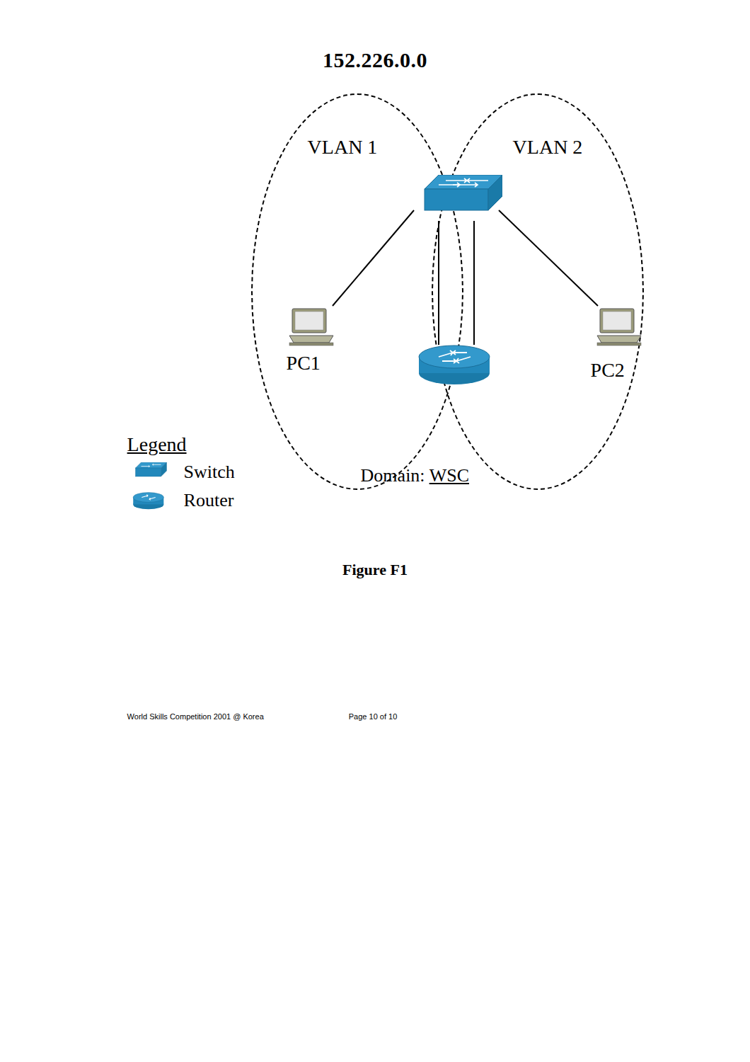152.226.0.0
VLAN 1
VLAN 2
PC1
PC2
Legend
Switch
Router
Domain: WSC
Figure F1
World Skills Competition 2001 @ Korea
Page 10 of 10